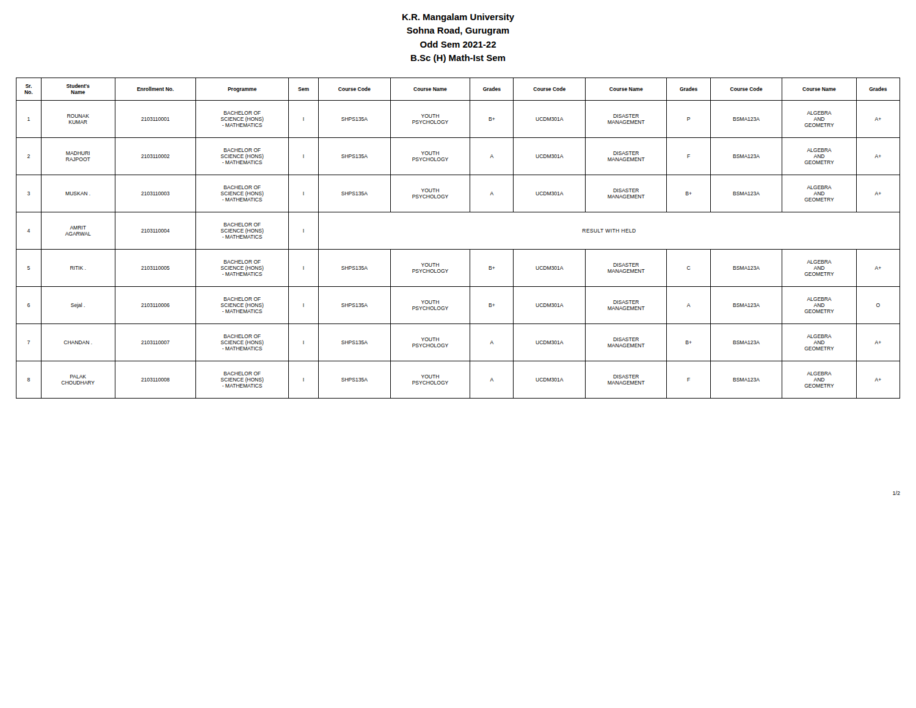K.R. Mangalam University
Sohna Road, Gurugram
Odd Sem 2021-22
B.Sc (H) Math-Ist Sem
| Sr. No. | Student's Name | Enrollment No. | Programme | Sem | Course Code | Course Name | Grades | Course Code | Course Name | Grades | Course Code | Course Name | Grades |
| --- | --- | --- | --- | --- | --- | --- | --- | --- | --- | --- | --- | --- | --- |
| 1 | ROUNAK KUMAR | 2103110001 | BACHELOR OF SCIENCE (HONS) - MATHEMATICS | I | SHPS135A | YOUTH PSYCHOLOGY | B+ | UCDM301A | DISASTER MANAGEMENT | P | BSMA123A | ALGEBRA AND GEOMETRY | A+ |
| 2 | MADHURI RAJPOOT | 2103110002 | BACHELOR OF SCIENCE (HONS) - MATHEMATICS | I | SHPS135A | YOUTH PSYCHOLOGY | A | UCDM301A | DISASTER MANAGEMENT | F | BSMA123A | ALGEBRA AND GEOMETRY | A+ |
| 3 | MUSKAN . | 2103110003 | BACHELOR OF SCIENCE (HONS) - MATHEMATICS | I | SHPS135A | YOUTH PSYCHOLOGY | A | UCDM301A | DISASTER MANAGEMENT | B+ | BSMA123A | ALGEBRA AND GEOMETRY | A+ |
| 4 | AMRIT AGARWAL | 2103110004 | BACHELOR OF SCIENCE (HONS) - MATHEMATICS | I | RESULT WITH HELD |
| 5 | RITIK . | 2103110005 | BACHELOR OF SCIENCE (HONS) - MATHEMATICS | I | SHPS135A | YOUTH PSYCHOLOGY | B+ | UCDM301A | DISASTER MANAGEMENT | C | BSMA123A | ALGEBRA AND GEOMETRY | A+ |
| 6 | Sejal . | 2103110006 | BACHELOR OF SCIENCE (HONS) - MATHEMATICS | I | SHPS135A | YOUTH PSYCHOLOGY | B+ | UCDM301A | DISASTER MANAGEMENT | A | BSMA123A | ALGEBRA AND GEOMETRY | O |
| 7 | CHANDAN . | 2103110007 | BACHELOR OF SCIENCE (HONS) - MATHEMATICS | I | SHPS135A | YOUTH PSYCHOLOGY | A | UCDM301A | DISASTER MANAGEMENT | B+ | BSMA123A | ALGEBRA AND GEOMETRY | A+ |
| 8 | PALAK CHOUDHARY | 2103110008 | BACHELOR OF SCIENCE (HONS) - MATHEMATICS | I | SHPS135A | YOUTH PSYCHOLOGY | A | UCDM301A | DISASTER MANAGEMENT | F | BSMA123A | ALGEBRA AND GEOMETRY | A+ |
1/2